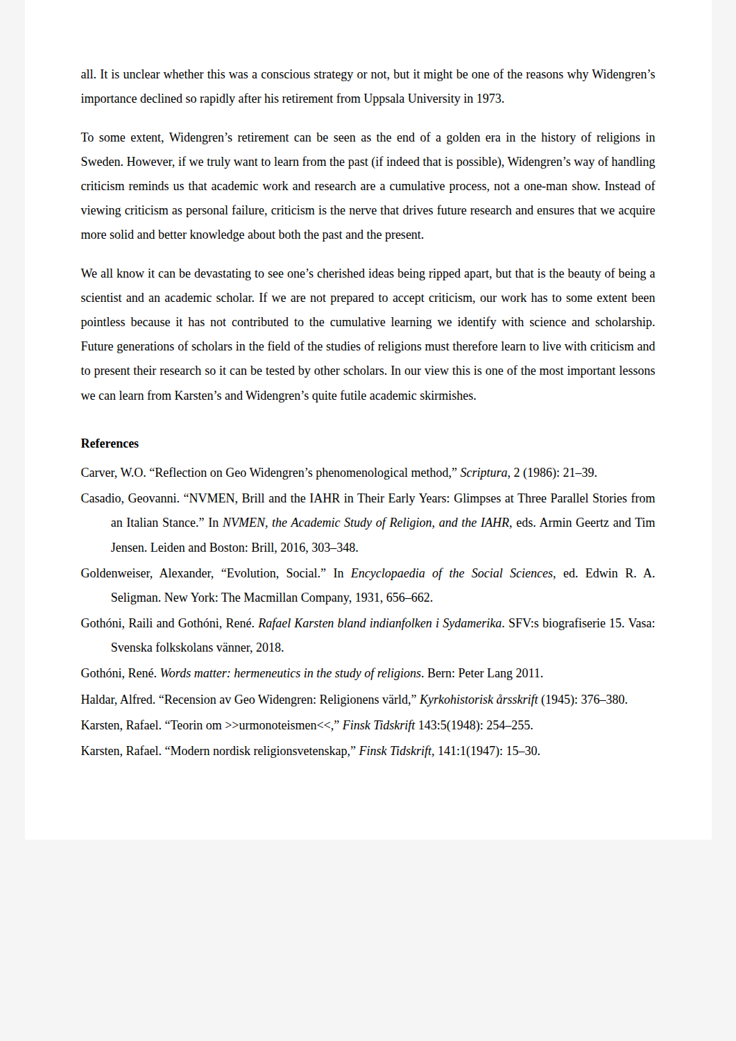all. It is unclear whether this was a conscious strategy or not, but it might be one of the reasons why Widengren’s importance declined so rapidly after his retirement from Uppsala University in 1973.
To some extent, Widengren’s retirement can be seen as the end of a golden era in the history of religions in Sweden. However, if we truly want to learn from the past (if indeed that is possible), Widengren’s way of handling criticism reminds us that academic work and research are a cumulative process, not a one-man show. Instead of viewing criticism as personal failure, criticism is the nerve that drives future research and ensures that we acquire more solid and better knowledge about both the past and the present.
We all know it can be devastating to see one’s cherished ideas being ripped apart, but that is the beauty of being a scientist and an academic scholar. If we are not prepared to accept criticism, our work has to some extent been pointless because it has not contributed to the cumulative learning we identify with science and scholarship. Future generations of scholars in the field of the studies of religions must therefore learn to live with criticism and to present their research so it can be tested by other scholars. In our view this is one of the most important lessons we can learn from Karsten’s and Widengren’s quite futile academic skirmishes.
References
Carver, W.O. “Reflection on Geo Widengren’s phenomenological method,” Scriptura, 2 (1986): 21–39.
Casadio, Geovanni. “NVMEN, Brill and the IAHR in Their Early Years: Glimpses at Three Parallel Stories from an Italian Stance.” In NVMEN, the Academic Study of Religion, and the IAHR, eds. Armin Geertz and Tim Jensen. Leiden and Boston: Brill, 2016, 303–348.
Goldenweiser, Alexander, “Evolution, Social.” In Encyclopaedia of the Social Sciences, ed. Edwin R. A. Seligman. New York: The Macmillan Company, 1931, 656–662.
Gothóni, Raili and Gothóni, René. Rafael Karsten bland indianfolken i Sydamerika. SFV:s biografiserie 15. Vasa: Svenska folkskolans vänner, 2018.
Gothóni, René. Words matter: hermeneutics in the study of religions. Bern: Peter Lang 2011.
Haldar, Alfred. “Recension av Geo Widengren: Religionens värld,” Kyrkohistorisk årsskrift (1945): 376–380.
Karsten, Rafael. “Teorin om >>urmonoteismen<<,” Finsk Tidskrift 143:5(1948): 254–255.
Karsten, Rafael. “Modern nordisk religionsvetenskap,” Finsk Tidskrift, 141:1(1947): 15–30.